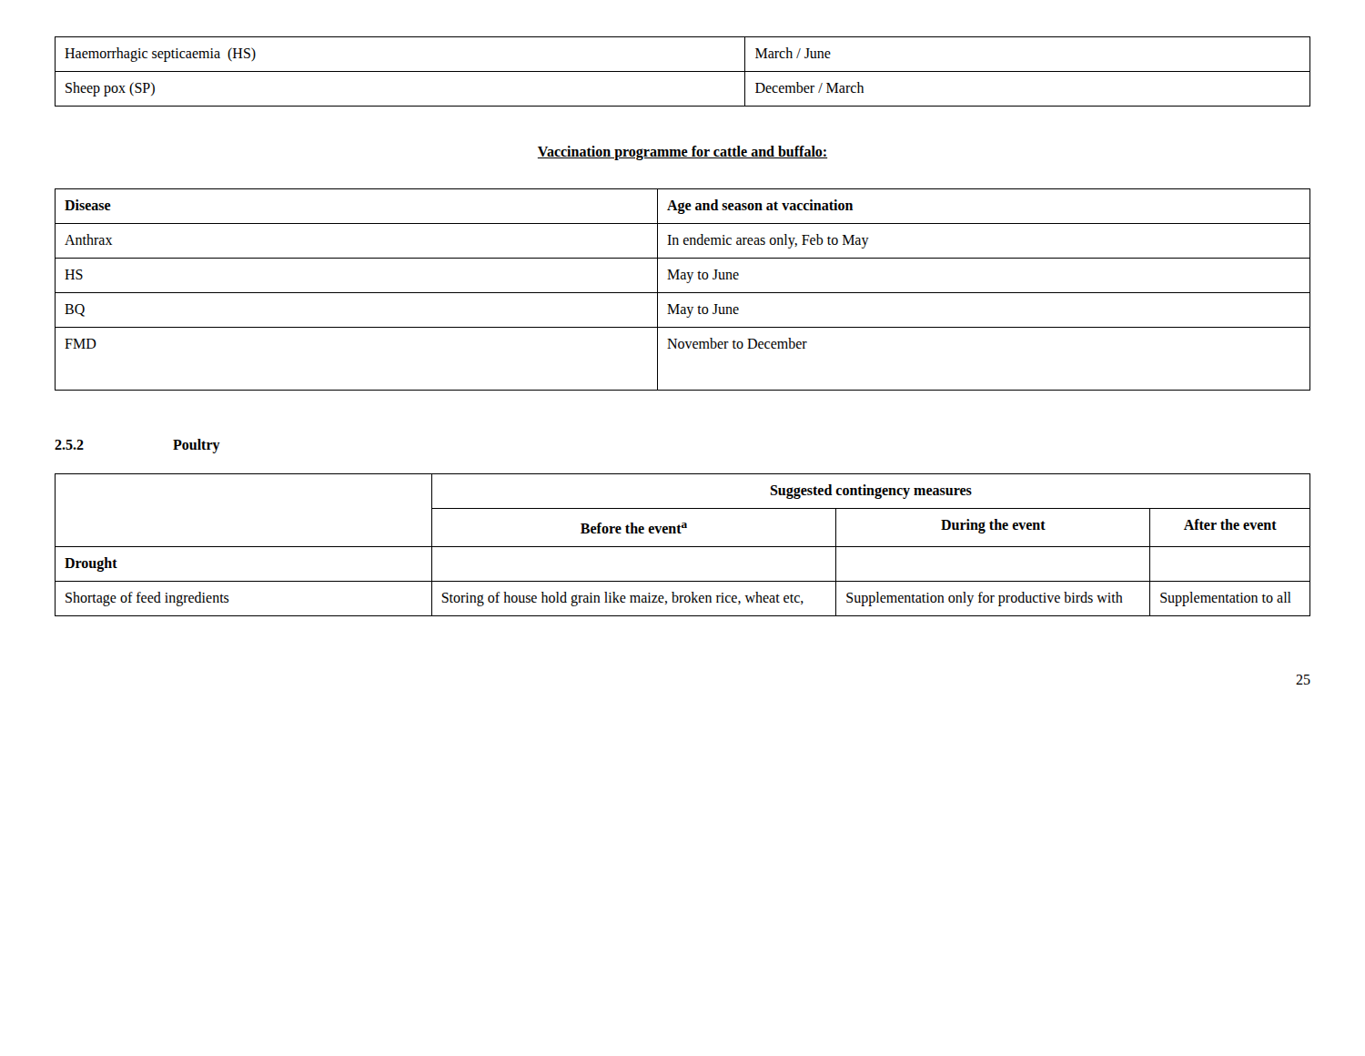| Haemorrhagic septicaemia (HS) | March / June |
| Sheep pox (SP) | December / March |
Vaccination programme for cattle and buffalo:
| Disease | Age and season at vaccination |
| --- | --- |
| Anthrax | In endemic areas only, Feb to May |
| HS | May to June |
| BQ | May to June |
| FMD | November to December |
2.5.2 Poultry
| | Suggested contingency measures |
| Before the event a | During the event | After the event |
| Drought | | | |
| Shortage of feed ingredients | Storing of house hold grain like maize, broken rice, wheat etc, | Supplementation only for productive birds with | Supplementation to all |
25